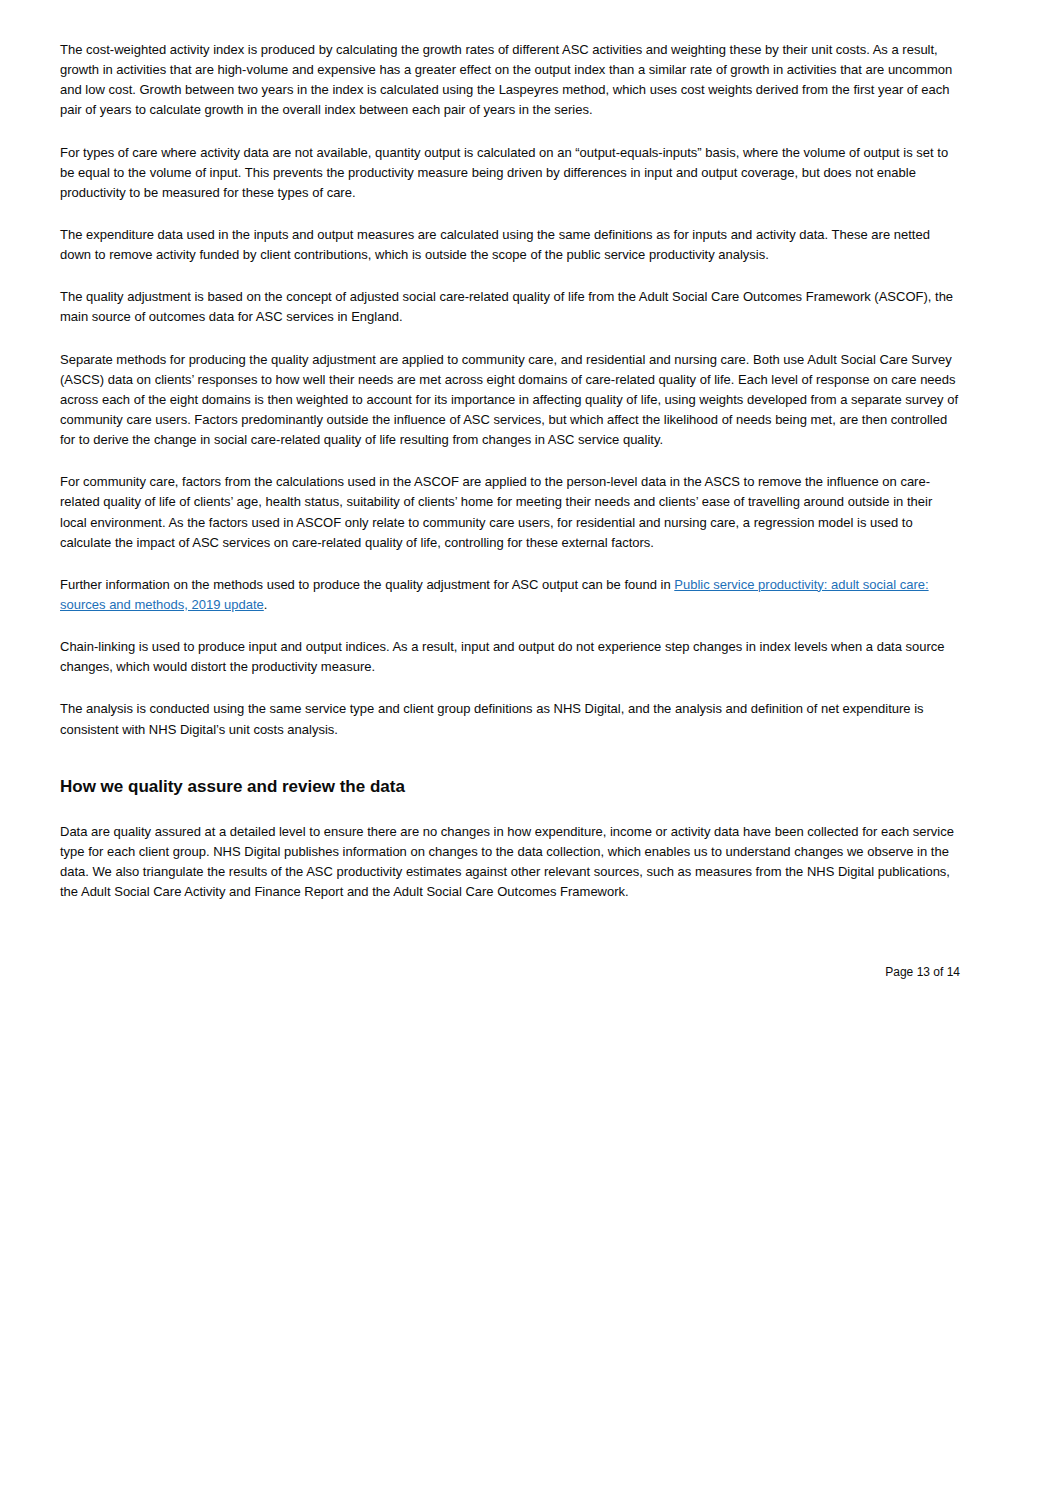The cost-weighted activity index is produced by calculating the growth rates of different ASC activities and weighting these by their unit costs. As a result, growth in activities that are high-volume and expensive has a greater effect on the output index than a similar rate of growth in activities that are uncommon and low cost. Growth between two years in the index is calculated using the Laspeyres method, which uses cost weights derived from the first year of each pair of years to calculate growth in the overall index between each pair of years in the series.
For types of care where activity data are not available, quantity output is calculated on an “output-equals-inputs” basis, where the volume of output is set to be equal to the volume of input. This prevents the productivity measure being driven by differences in input and output coverage, but does not enable productivity to be measured for these types of care.
The expenditure data used in the inputs and output measures are calculated using the same definitions as for inputs and activity data. These are netted down to remove activity funded by client contributions, which is outside the scope of the public service productivity analysis.
The quality adjustment is based on the concept of adjusted social care-related quality of life from the Adult Social Care Outcomes Framework (ASCOF), the main source of outcomes data for ASC services in England.
Separate methods for producing the quality adjustment are applied to community care, and residential and nursing care. Both use Adult Social Care Survey (ASCS) data on clients’ responses to how well their needs are met across eight domains of care-related quality of life. Each level of response on care needs across each of the eight domains is then weighted to account for its importance in affecting quality of life, using weights developed from a separate survey of community care users. Factors predominantly outside the influence of ASC services, but which affect the likelihood of needs being met, are then controlled for to derive the change in social care-related quality of life resulting from changes in ASC service quality.
For community care, factors from the calculations used in the ASCOF are applied to the person-level data in the ASCS to remove the influence on care-related quality of life of clients’ age, health status, suitability of clients’ home for meeting their needs and clients’ ease of travelling around outside in their local environment. As the factors used in ASCOF only relate to community care users, for residential and nursing care, a regression model is used to calculate the impact of ASC services on care-related quality of life, controlling for these external factors.
Further information on the methods used to produce the quality adjustment for ASC output can be found in Public service productivity: adult social care: sources and methods, 2019 update.
Chain-linking is used to produce input and output indices. As a result, input and output do not experience step changes in index levels when a data source changes, which would distort the productivity measure.
The analysis is conducted using the same service type and client group definitions as NHS Digital, and the analysis and definition of net expenditure is consistent with NHS Digital’s unit costs analysis.
How we quality assure and review the data
Data are quality assured at a detailed level to ensure there are no changes in how expenditure, income or activity data have been collected for each service type for each client group. NHS Digital publishes information on changes to the data collection, which enables us to understand changes we observe in the data. We also triangulate the results of the ASC productivity estimates against other relevant sources, such as measures from the NHS Digital publications, the Adult Social Care Activity and Finance Report and the Adult Social Care Outcomes Framework.
Page 13 of 14